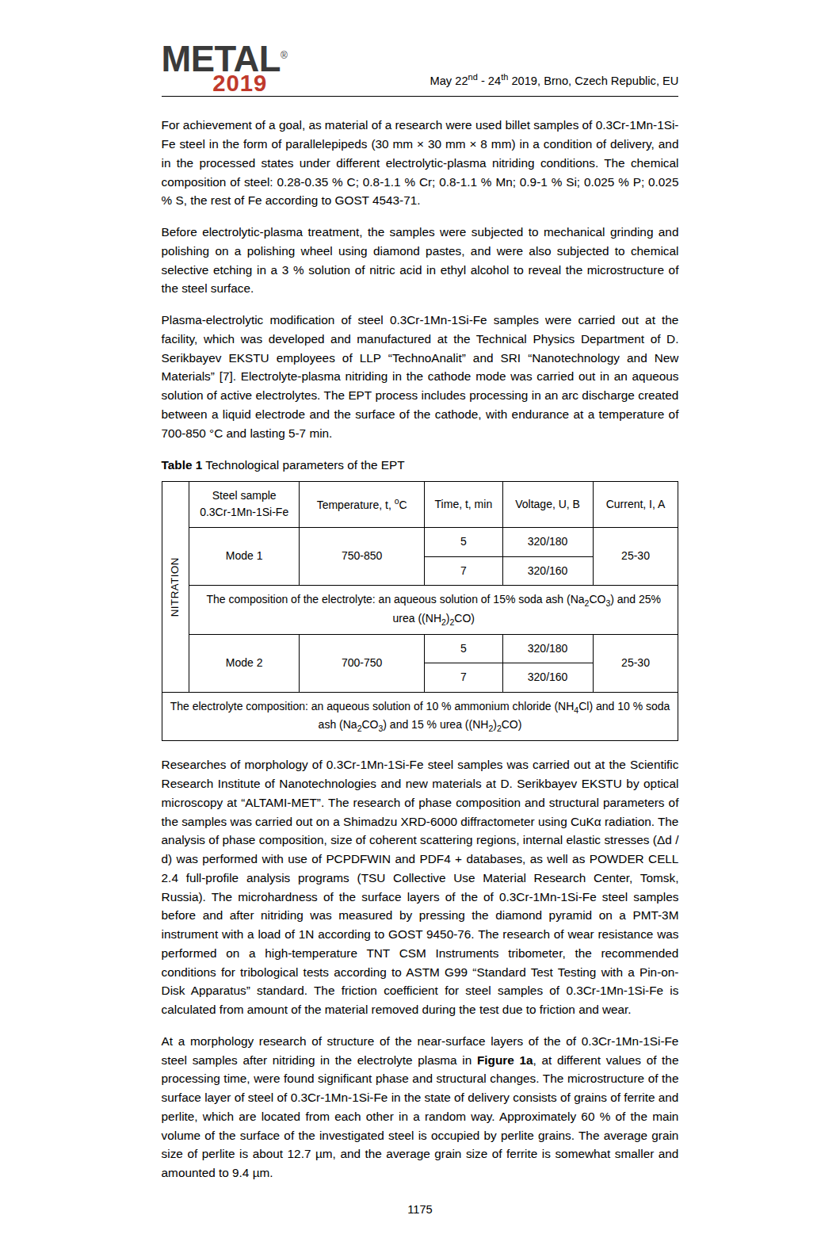METAL® 2019
May 22nd - 24th 2019, Brno, Czech Republic, EU
For achievement of a goal, as material of a research were used billet samples of 0.3Cr-1Mn-1Si-Fe steel in the form of parallelepipeds (30 mm × 30 mm × 8 mm) in a condition of delivery, and in the processed states under different electrolytic-plasma nitriding conditions. The chemical composition of steel: 0.28-0.35 % C; 0.8-1.1 % Cr; 0.8-1.1 % Mn; 0.9-1 % Si; 0.025 % P; 0.025 % S, the rest of Fe according to GOST 4543-71.
Before electrolytic-plasma treatment, the samples were subjected to mechanical grinding and polishing on a polishing wheel using diamond pastes, and were also subjected to chemical selective etching in a 3 % solution of nitric acid in ethyl alcohol to reveal the microstructure of the steel surface.
Plasma-electrolytic modification of steel 0.3Cr-1Mn-1Si-Fe samples were carried out at the facility, which was developed and manufactured at the Technical Physics Department of D. Serikbayev EKSTU employees of LLP “TechnoAnalit” and SRI “Nanotechnology and New Materials” [7]. Electrolyte-plasma nitriding in the cathode mode was carried out in an aqueous solution of active electrolytes. The EPT process includes processing in an arc discharge created between a liquid electrode and the surface of the cathode, with endurance at a temperature of 700-850 °C and lasting 5-7 min.
Table 1 Technological parameters of the EPT
| NITRATION | Steel sample 0.3Cr-1Mn-1Si-Fe | Temperature, t, o C | Time, t, min | Voltage, U, B | Current, I, A |
| Mode 1 | 750-850 | 5 | 320/180 | 25-30 |
| 7 | 320/160 |
| The composition of the electrolyte: an aqueous solution of 15% soda ash (Na 2 CO 3 ) and 25% urea ((NH 2 ) 2 CO) |
| Mode 2 | 700-750 | 5 | 320/180 | 25-30 |
| 7 | 320/160 |
| The electrolyte composition: an aqueous solution of 10 % ammonium chloride (NH 4 Cl) and 10 % soda ash (Na 2 CO 3 ) and 15 % urea ((NH 2 ) 2 CO) |
Researches of morphology of 0.3Cr-1Mn-1Si-Fe steel samples was carried out at the Scientific Research Institute of Nanotechnologies and new materials at D. Serikbayev EKSTU by optical microscopy at “ALTAMI-MET”. The research of phase composition and structural parameters of the samples was carried out on a Shimadzu XRD-6000 diffractometer using CuKα radiation. The analysis of phase composition, size of coherent scattering regions, internal elastic stresses (Δd / d) was performed with use of PCPDFWIN and PDF4 + databases, as well as POWDER CELL 2.4 full-profile analysis programs (TSU Collective Use Material Research Center, Tomsk, Russia). The microhardness of the surface layers of the of 0.3Cr-1Mn-1Si-Fe steel samples before and after nitriding was measured by pressing the diamond pyramid on a PMT-3M instrument with a load of 1N according to GOST 9450-76. The research of wear resistance was performed on a high-temperature TNT CSM Instruments tribometer, the recommended conditions for tribological tests according to ASTM G99 “Standard Test Testing with a Pin-on-Disk Apparatus” standard. The friction coefficient for steel samples of 0.3Cr-1Mn-1Si-Fe is calculated from amount of the material removed during the test due to friction and wear.
At a morphology research of structure of the near-surface layers of the of 0.3Cr-1Mn-1Si-Fe steel samples after nitriding in the electrolyte plasma in Figure 1a, at different values of the processing time, were found significant phase and structural changes. The microstructure of the surface layer of steel of 0.3Cr-1Mn-1Si-Fe in the state of delivery consists of grains of ferrite and perlite, which are located from each other in a random way. Approximately 60 % of the main volume of the surface of the investigated steel is occupied by perlite grains. The average grain size of perlite is about 12.7 µm, and the average grain size of ferrite is somewhat smaller and amounted to 9.4 µm.
1175